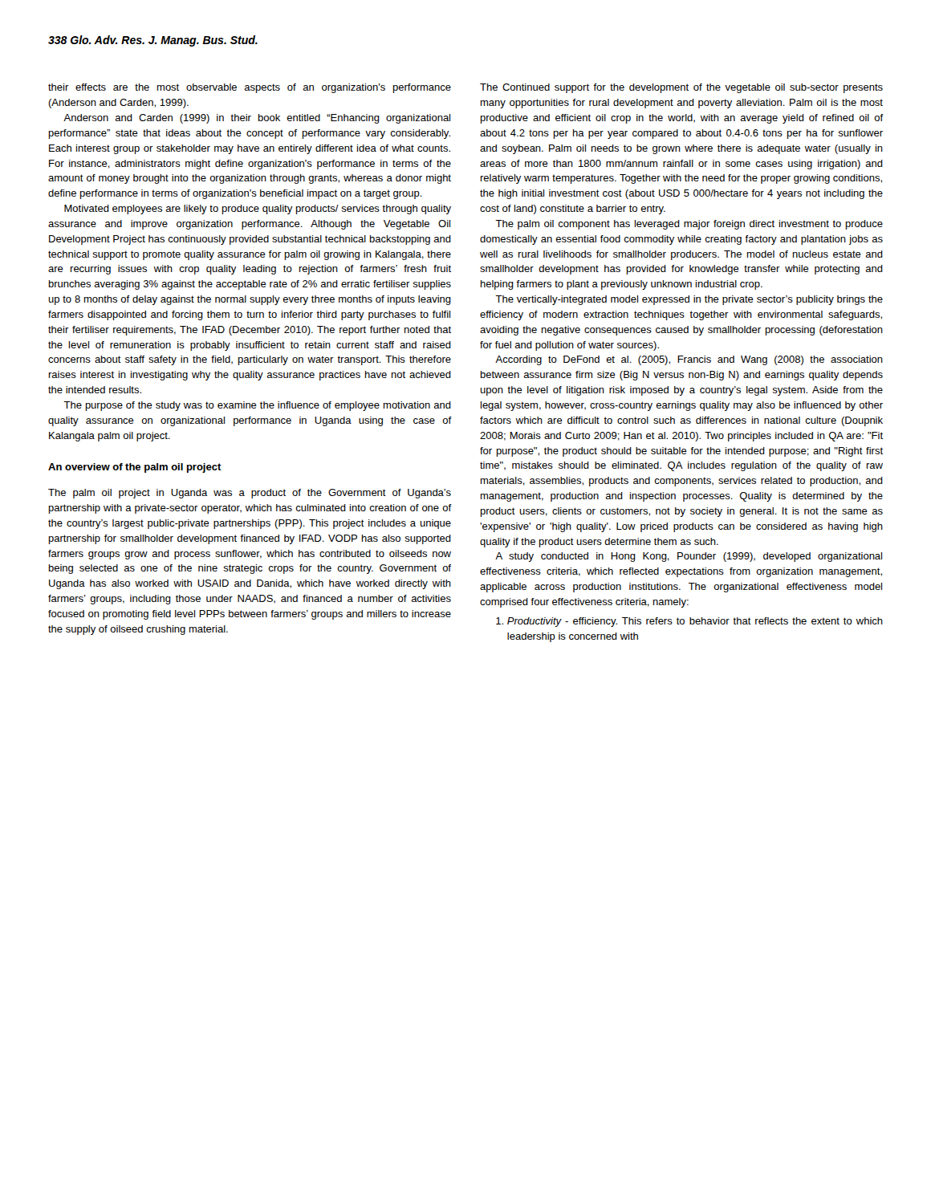338 Glo. Adv. Res. J. Manag. Bus. Stud.
their effects are the most observable aspects of an organization's performance (Anderson and Carden, 1999).
Anderson and Carden (1999) in their book entitled “Enhancing organizational performance” state that ideas about the concept of performance vary considerably. Each interest group or stakeholder may have an entirely different idea of what counts. For instance, administrators might define organization's performance in terms of the amount of money brought into the organization through grants, whereas a donor might define performance in terms of organization's beneficial impact on a target group.
Motivated employees are likely to produce quality products/ services through quality assurance and improve organization performance. Although the Vegetable Oil Development Project has continuously provided substantial technical backstopping and technical support to promote quality assurance for palm oil growing in Kalangala, there are recurring issues with crop quality leading to rejection of farmers’ fresh fruit brunches averaging 3% against the acceptable rate of 2% and erratic fertiliser supplies up to 8 months of delay against the normal supply every three months of inputs leaving farmers disappointed and forcing them to turn to inferior third party purchases to fulfil their fertiliser requirements, The IFAD (December 2010). The report further noted that the level of remuneration is probably insufficient to retain current staff and raised concerns about staff safety in the field, particularly on water transport. This therefore raises interest in investigating why the quality assurance practices have not achieved the intended results.
The purpose of the study was to examine the influence of employee motivation and quality assurance on organizational performance in Uganda using the case of Kalangala palm oil project.
An overview of the palm oil project
The palm oil project in Uganda was a product of the Government of Uganda’s partnership with a private-sector operator, which has culminated into creation of one of the country’s largest public-private partnerships (PPP). This project includes a unique partnership for smallholder development financed by IFAD. VODP has also supported farmers groups grow and process sunflower, which has contributed to oilseeds now being selected as one of the nine strategic crops for the country. Government of Uganda has also worked with USAID and Danida, which have worked directly with farmers’ groups, including those under NAADS, and financed a number of activities focused on promoting field level PPPs between farmers’ groups and millers to increase the supply of oilseed crushing material.
The Continued support for the development of the vegetable oil sub-sector presents many opportunities for rural development and poverty alleviation. Palm oil is the most productive and efficient oil crop in the world, with an average yield of refined oil of about 4.2 tons per ha per year compared to about 0.4-0.6 tons per ha for sunflower and soybean. Palm oil needs to be grown where there is adequate water (usually in areas of more than 1800 mm/annum rainfall or in some cases using irrigation) and relatively warm temperatures. Together with the need for the proper growing conditions, the high initial investment cost (about USD 5 000/hectare for 4 years not including the cost of land) constitute a barrier to entry.
The palm oil component has leveraged major foreign direct investment to produce domestically an essential food commodity while creating factory and plantation jobs as well as rural livelihoods for smallholder producers. The model of nucleus estate and smallholder development has provided for knowledge transfer while protecting and helping farmers to plant a previously unknown industrial crop.
The vertically-integrated model expressed in the private sector’s publicity brings the efficiency of modern extraction techniques together with environmental safeguards, avoiding the negative consequences caused by smallholder processing (deforestation for fuel and pollution of water sources).
According to DeFond et al. (2005), Francis and Wang (2008) the association between assurance firm size (Big N versus non-Big N) and earnings quality depends upon the level of litigation risk imposed by a country’s legal system. Aside from the legal system, however, cross-country earnings quality may also be influenced by other factors which are difficult to control such as differences in national culture (Doupnik 2008; Morais and Curto 2009; Han et al. 2010). Two principles included in QA are: "Fit for purpose", the product should be suitable for the intended purpose; and "Right first time", mistakes should be eliminated. QA includes regulation of the quality of raw materials, assemblies, products and components, services related to production, and management, production and inspection processes. Quality is determined by the product users, clients or customers, not by society in general. It is not the same as 'expensive' or 'high quality'. Low priced products can be considered as having high quality if the product users determine them as such.
A study conducted in Hong Kong, Pounder (1999), developed organizational effectiveness criteria, which reflected expectations from organization management, applicable across production institutions. The organizational effectiveness model comprised four effectiveness criteria, namely:
Productivity - efficiency. This refers to behavior that reflects the extent to which leadership is concerned with